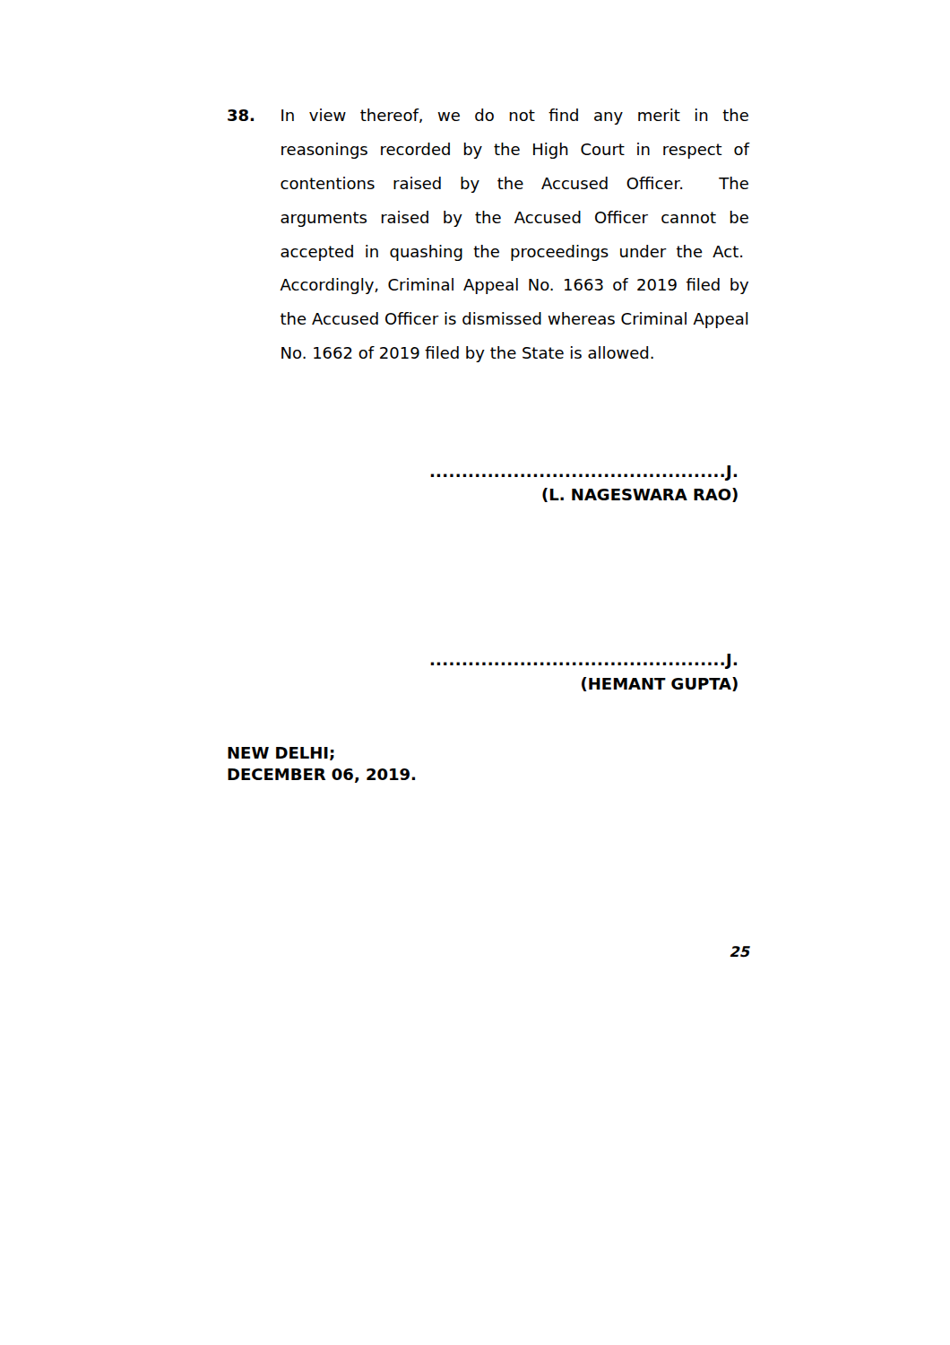38.
In view thereof, we do not find any merit in the reasonings recorded by the High Court in respect of contentions raised by the Accused Officer. The arguments raised by the Accused Officer cannot be accepted in quashing the proceedings under the Act. Accordingly, Criminal Appeal No. 1663 of 2019 filed by the Accused Officer is dismissed whereas Criminal Appeal No. 1662 of 2019 filed by the State is allowed.
..............................................J. (L. NAGESWARA RAO)
..............................................J. (HEMANT GUPTA)
NEW DELHI;
DECEMBER 06, 2019.
25